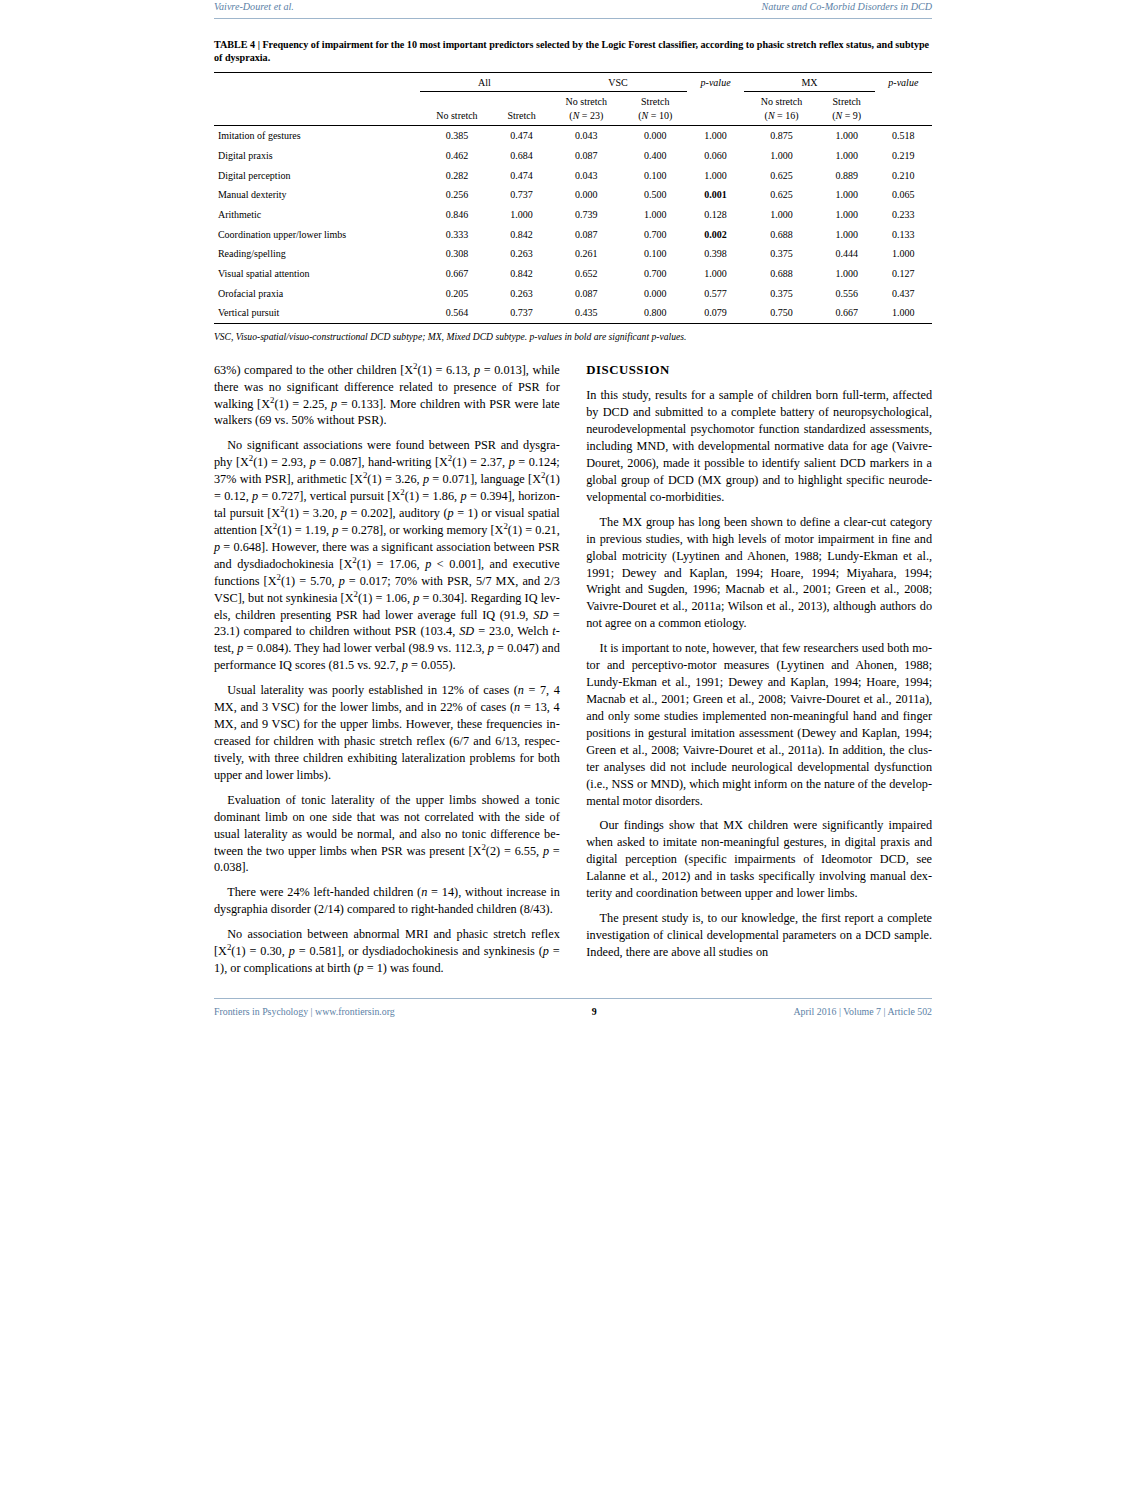Vaivre-Douret et al.
Nature and Co-Morbid Disorders in DCD
TABLE 4 | Frequency of impairment for the 10 most important predictors selected by the Logic Forest classifier, according to phasic stretch reflex status, and subtype of dyspraxia.
| | All | VSC | p-value | MX | p-value |
| --- | --- | --- | --- | --- | --- |
| | No stretch | Stretch | No stretch ( N = 23) | Stretch ( N = 10) | | No stretch ( N = 16) | Stretch ( N = 9) | |
| Imitation of gestures | 0.385 | 0.474 | 0.043 | 0.000 | 1.000 | 0.875 | 1.000 | 0.518 |
| Digital praxis | 0.462 | 0.684 | 0.087 | 0.400 | 0.060 | 1.000 | 1.000 | 0.219 |
| Digital perception | 0.282 | 0.474 | 0.043 | 0.100 | 1.000 | 0.625 | 0.889 | 0.210 |
| Manual dexterity | 0.256 | 0.737 | 0.000 | 0.500 | 0.001 | 0.625 | 1.000 | 0.065 |
| Arithmetic | 0.846 | 1.000 | 0.739 | 1.000 | 0.128 | 1.000 | 1.000 | 0.233 |
| Coordination upper/lower limbs | 0.333 | 0.842 | 0.087 | 0.700 | 0.002 | 0.688 | 1.000 | 0.133 |
| Reading/spelling | 0.308 | 0.263 | 0.261 | 0.100 | 0.398 | 0.375 | 0.444 | 1.000 |
| Visual spatial attention | 0.667 | 0.842 | 0.652 | 0.700 | 1.000 | 0.688 | 1.000 | 0.127 |
| Orofacial praxia | 0.205 | 0.263 | 0.087 | 0.000 | 0.577 | 0.375 | 0.556 | 0.437 |
| Vertical pursuit | 0.564 | 0.737 | 0.435 | 0.800 | 0.079 | 0.750 | 0.667 | 1.000 |
VSC, Visuo-spatial/visuo-constructional DCD subtype; MX, Mixed DCD subtype. p-values in bold are significant p-values.
63%) compared to the other children [X2(1) = 6.13, p = 0.013], while there was no significant difference related to presence of PSR for walking [X2(1) = 2.25, p = 0.133]. More children with PSR were late walkers (69 vs. 50% without PSR).
No significant associations were found between PSR and dysgraphy [X2(1) = 2.93, p = 0.087], hand-writing [X2(1) = 2.37, p = 0.124; 37% with PSR], arithmetic [X2(1) = 3.26, p = 0.071], language [X2(1) = 0.12, p = 0.727], vertical pursuit [X2(1) = 1.86, p = 0.394], horizontal pursuit [X2(1) = 3.20, p = 0.202], auditory (p = 1) or visual spatial attention [X2(1) = 1.19, p = 0.278], or working memory [X2(1) = 0.21, p = 0.648]. However, there was a significant association between PSR and dysdiadochokinesia [X2(1) = 17.06, p < 0.001], and executive functions [X2(1) = 5.70, p = 0.017; 70% with PSR, 5/7 MX, and 2/3 VSC], but not synkinesia [X2(1) = 1.06, p = 0.304]. Regarding IQ levels, children presenting PSR had lower average full IQ (91.9, SD = 23.1) compared to children without PSR (103.4, SD = 23.0, Welch t-test, p = 0.084). They had lower verbal (98.9 vs. 112.3, p = 0.047) and performance IQ scores (81.5 vs. 92.7, p = 0.055).
Usual laterality was poorly established in 12% of cases (n = 7, 4 MX, and 3 VSC) for the lower limbs, and in 22% of cases (n = 13, 4 MX, and 9 VSC) for the upper limbs. However, these frequencies increased for children with phasic stretch reflex (6/7 and 6/13, respectively, with three children exhibiting lateralization problems for both upper and lower limbs).
Evaluation of tonic laterality of the upper limbs showed a tonic dominant limb on one side that was not correlated with the side of usual laterality as would be normal, and also no tonic difference between the two upper limbs when PSR was present [X2(2) = 6.55, p = 0.038].
There were 24% left-handed children (n = 14), without increase in dysgraphia disorder (2/14) compared to right-handed children (8/43).
No association between abnormal MRI and phasic stretch reflex [X2(1) = 0.30, p = 0.581], or dysdiadochokinesis and synkinesis (p = 1), or complications at birth (p = 1) was found.
Discussion
In this study, results for a sample of children born full-term, affected by DCD and submitted to a complete battery of neuropsychological, neurodevelopmental psychomotor function standardized assessments, including MND, with developmental normative data for age (Vaivre-Douret, 2006), made it possible to identify salient DCD markers in a global group of DCD (MX group) and to highlight specific neurodevelopmental co-morbidities.
The MX group has long been shown to define a clear-cut category in previous studies, with high levels of motor impairment in fine and global motricity (Lyytinen and Ahonen, 1988; Lundy-Ekman et al., 1991; Dewey and Kaplan, 1994; Hoare, 1994; Miyahara, 1994; Wright and Sugden, 1996; Macnab et al., 2001; Green et al., 2008; Vaivre-Douret et al., 2011a; Wilson et al., 2013), although authors do not agree on a common etiology.
It is important to note, however, that few researchers used both motor and perceptivo-motor measures (Lyytinen and Ahonen, 1988; Lundy-Ekman et al., 1991; Dewey and Kaplan, 1994; Hoare, 1994; Macnab et al., 2001; Green et al., 2008; Vaivre-Douret et al., 2011a), and only some studies implemented non-meaningful hand and finger positions in gestural imitation assessment (Dewey and Kaplan, 1994; Green et al., 2008; Vaivre-Douret et al., 2011a). In addition, the cluster analyses did not include neurological developmental dysfunction (i.e., NSS or MND), which might inform on the nature of the developmental motor disorders.
Our findings show that MX children were significantly impaired when asked to imitate non-meaningful gestures, in digital praxis and digital perception (specific impairments of Ideomotor DCD, see Lalanne et al., 2012) and in tasks specifically involving manual dexterity and coordination between upper and lower limbs.
The present study is, to our knowledge, the first report a complete investigation of clinical developmental parameters on a DCD sample. Indeed, there are above all studies on
Frontiers in Psychology | www.frontiersin.org
9
April 2016 | Volume 7 | Article 502